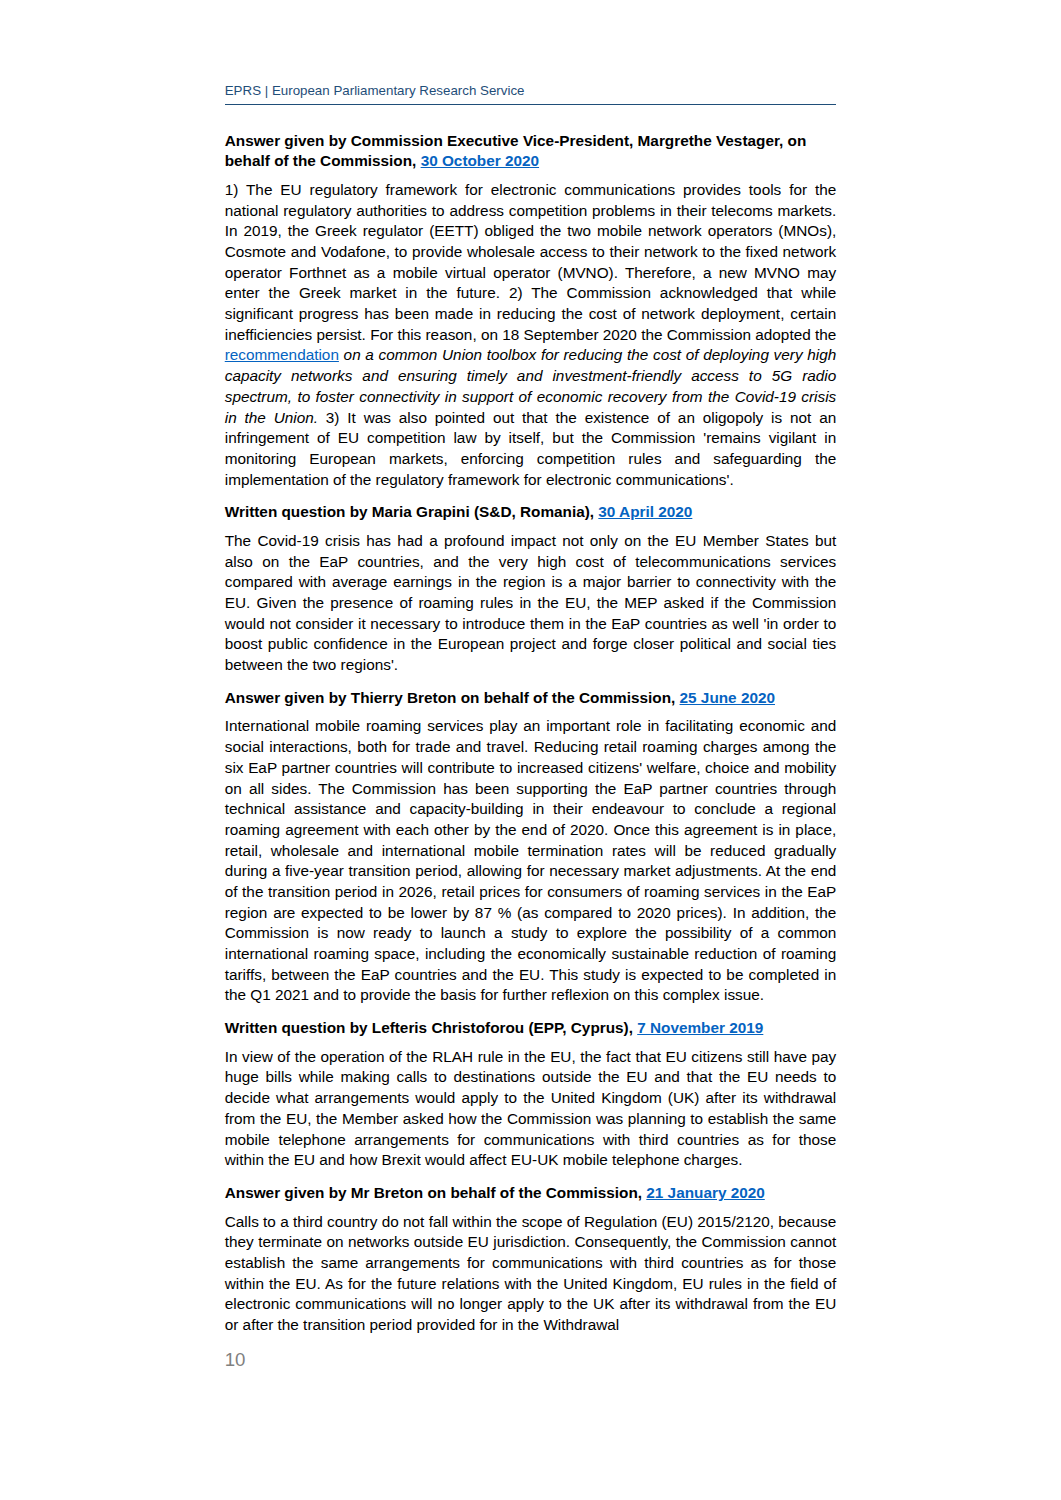EPRS | European Parliamentary Research Service
Answer given by Commission Executive Vice-President, Margrethe Vestager, on behalf of the Commission, 30 October 2020
1) The EU regulatory framework for electronic communications provides tools for the national regulatory authorities to address competition problems in their telecoms markets. In 2019, the Greek regulator (EETT) obliged the two mobile network operators (MNOs), Cosmote and Vodafone, to provide wholesale access to their network to the fixed network operator Forthnet as a mobile virtual operator (MVNO). Therefore, a new MVNO may enter the Greek market in the future. 2) The Commission acknowledged that while significant progress has been made in reducing the cost of network deployment, certain inefficiencies persist. For this reason, on 18 September 2020 the Commission adopted the recommendation on a common Union toolbox for reducing the cost of deploying very high capacity networks and ensuring timely and investment-friendly access to 5G radio spectrum, to foster connectivity in support of economic recovery from the Covid-19 crisis in the Union. 3) It was also pointed out that the existence of an oligopoly is not an infringement of EU competition law by itself, but the Commission 'remains vigilant in monitoring European markets, enforcing competition rules and safeguarding the implementation of the regulatory framework for electronic communications'.
Written question by Maria Grapini (S&D, Romania), 30 April 2020
The Covid-19 crisis has had a profound impact not only on the EU Member States but also on the EaP countries, and the very high cost of telecommunications services compared with average earnings in the region is a major barrier to connectivity with the EU. Given the presence of roaming rules in the EU, the MEP asked if the Commission would not consider it necessary to introduce them in the EaP countries as well 'in order to boost public confidence in the European project and forge closer political and social ties between the two regions'.
Answer given by Thierry Breton on behalf of the Commission, 25 June 2020
International mobile roaming services play an important role in facilitating economic and social interactions, both for trade and travel. Reducing retail roaming charges among the six EaP partner countries will contribute to increased citizens' welfare, choice and mobility on all sides. The Commission has been supporting the EaP partner countries through technical assistance and capacity-building in their endeavour to conclude a regional roaming agreement with each other by the end of 2020. Once this agreement is in place, retail, wholesale and international mobile termination rates will be reduced gradually during a five-year transition period, allowing for necessary market adjustments. At the end of the transition period in 2026, retail prices for consumers of roaming services in the EaP region are expected to be lower by 87 % (as compared to 2020 prices). In addition, the Commission is now ready to launch a study to explore the possibility of a common international roaming space, including the economically sustainable reduction of roaming tariffs, between the EaP countries and the EU. This study is expected to be completed in the Q1 2021 and to provide the basis for further reflexion on this complex issue.
Written question by Lefteris Christoforou (EPP, Cyprus), 7 November 2019
In view of the operation of the RLAH rule in the EU, the fact that EU citizens still have pay huge bills while making calls to destinations outside the EU and that the EU needs to decide what arrangements would apply to the United Kingdom (UK) after its withdrawal from the EU, the Member asked how the Commission was planning to establish the same mobile telephone arrangements for communications with third countries as for those within the EU and how Brexit would affect EU-UK mobile telephone charges.
Answer given by Mr Breton on behalf of the Commission, 21 January 2020
Calls to a third country do not fall within the scope of Regulation (EU) 2015/2120, because they terminate on networks outside EU jurisdiction. Consequently, the Commission cannot establish the same arrangements for communications with third countries as for those within the EU. As for the future relations with the United Kingdom, EU rules in the field of electronic communications will no longer apply to the UK after its withdrawal from the EU or after the transition period provided for in the Withdrawal
10